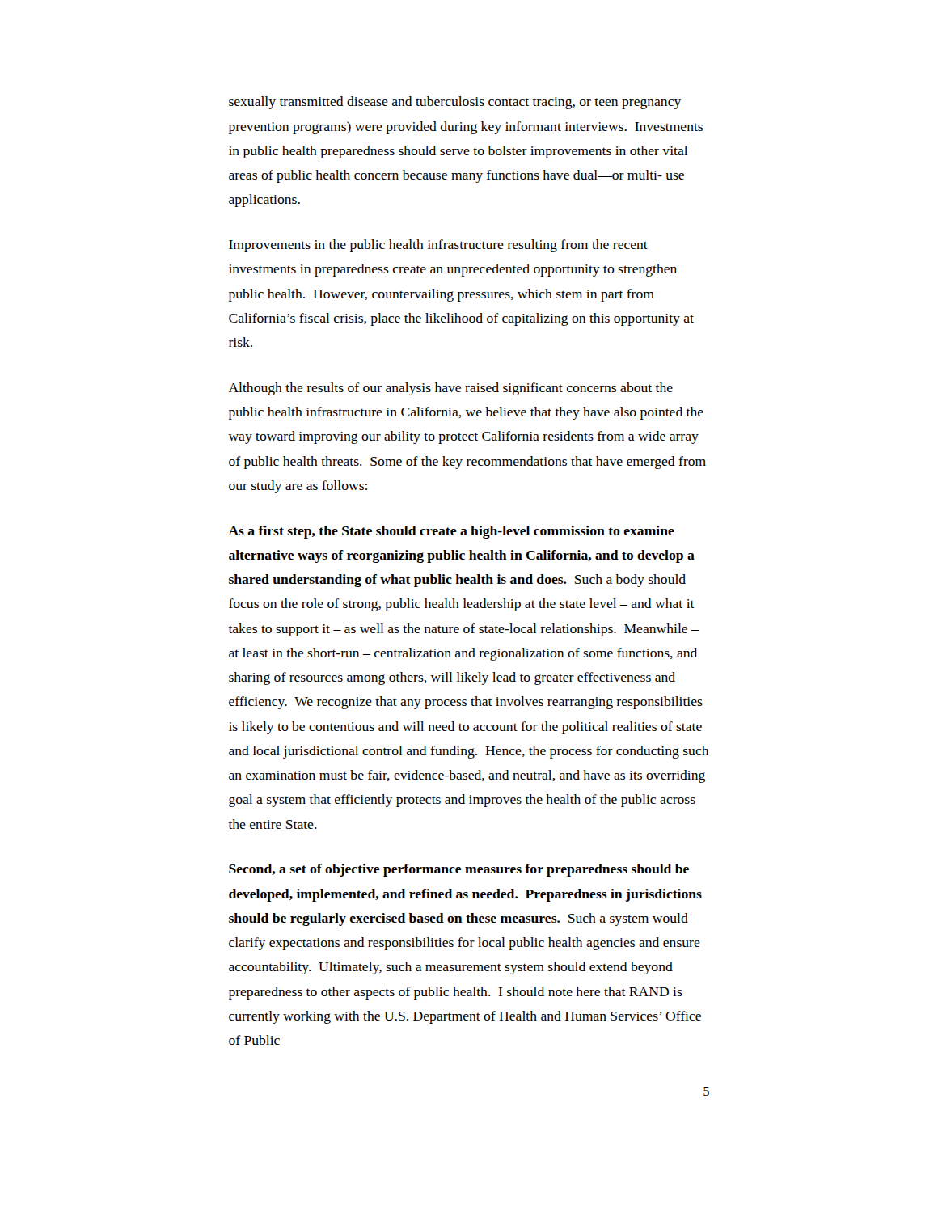sexually transmitted disease and tuberculosis contact tracing, or teen pregnancy prevention programs) were provided during key informant interviews. Investments in public health preparedness should serve to bolster improvements in other vital areas of public health concern because many functions have dual—or multi- use applications.
Improvements in the public health infrastructure resulting from the recent investments in preparedness create an unprecedented opportunity to strengthen public health. However, countervailing pressures, which stem in part from California’s fiscal crisis, place the likelihood of capitalizing on this opportunity at risk.
Although the results of our analysis have raised significant concerns about the public health infrastructure in California, we believe that they have also pointed the way toward improving our ability to protect California residents from a wide array of public health threats. Some of the key recommendations that have emerged from our study are as follows:
As a first step, the State should create a high-level commission to examine alternative ways of reorganizing public health in California, and to develop a shared understanding of what public health is and does. Such a body should focus on the role of strong, public health leadership at the state level – and what it takes to support it – as well as the nature of state-local relationships. Meanwhile – at least in the short-run – centralization and regionalization of some functions, and sharing of resources among others, will likely lead to greater effectiveness and efficiency. We recognize that any process that involves rearranging responsibilities is likely to be contentious and will need to account for the political realities of state and local jurisdictional control and funding. Hence, the process for conducting such an examination must be fair, evidence-based, and neutral, and have as its overriding goal a system that efficiently protects and improves the health of the public across the entire State.
Second, a set of objective performance measures for preparedness should be developed, implemented, and refined as needed. Preparedness in jurisdictions should be regularly exercised based on these measures. Such a system would clarify expectations and responsibilities for local public health agencies and ensure accountability. Ultimately, such a measurement system should extend beyond preparedness to other aspects of public health. I should note here that RAND is currently working with the U.S. Department of Health and Human Services’ Office of Public
5